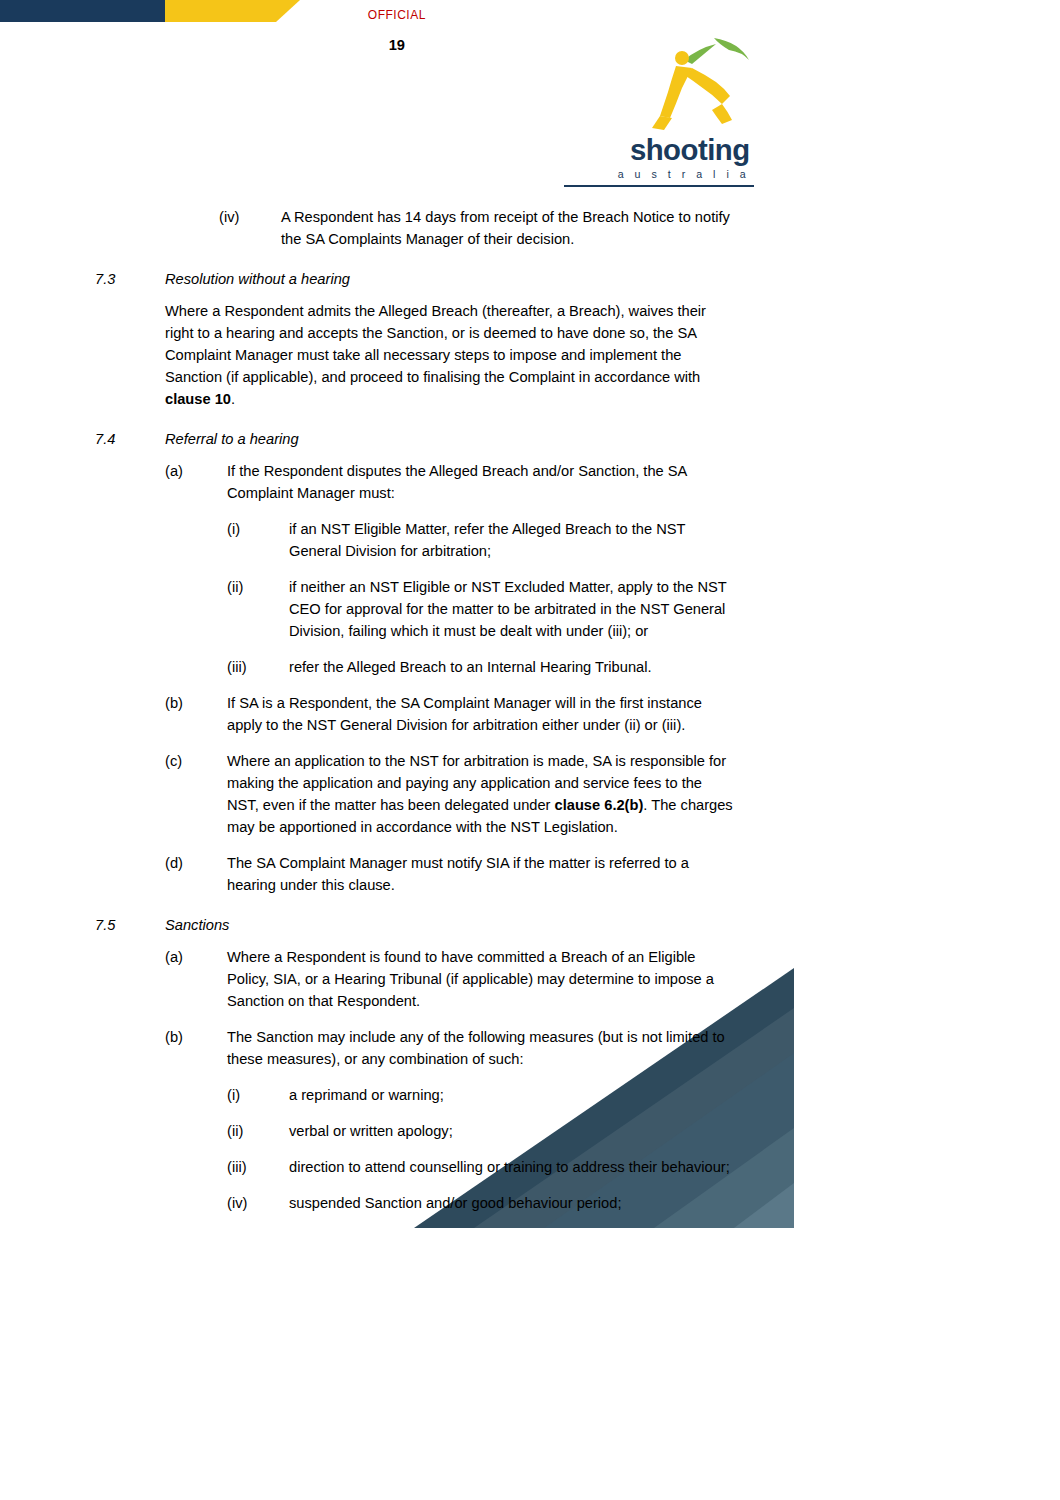OFFICIAL
19
shooting
a u s t r a l i a
(iv)
A Respondent has 14 days from receipt of the Breach Notice to notify the SA Complaints Manager of their decision.
7.3
Resolution without a hearing
Where a Respondent admits the Alleged Breach (thereafter, a Breach), waives their right to a hearing and accepts the Sanction, or is deemed to have done so, the SA Complaint Manager must take all necessary steps to impose and implement the Sanction (if applicable), and proceed to finalising the Complaint in accordance with clause 10.
7.4
Referral to a hearing
(a)
If the Respondent disputes the Alleged Breach and/or Sanction, the SA Complaint Manager must:
(i)
if an NST Eligible Matter, refer the Alleged Breach to the NST General Division for arbitration;
(ii)
if neither an NST Eligible or NST Excluded Matter, apply to the NST CEO for approval for the matter to be arbitrated in the NST General Division, failing which it must be dealt with under (iii); or
(iii)
refer the Alleged Breach to an Internal Hearing Tribunal.
(b)
If SA is a Respondent, the SA Complaint Manager will in the first instance apply to the NST General Division for arbitration either under (ii) or (iii).
(c)
Where an application to the NST for arbitration is made, SA is responsible for making the application and paying any application and service fees to the NST, even if the matter has been delegated under clause 6.2(b). The charges may be apportioned in accordance with the NST Legislation.
(d)
The SA Complaint Manager must notify SIA if the matter is referred to a hearing under this clause.
7.5
Sanctions
(a)
Where a Respondent is found to have committed a Breach of an Eligible Policy, SIA, or a Hearing Tribunal (if applicable) may determine to impose a Sanction on that Respondent.
(b)
The Sanction may include any of the following measures (but is not limited to these measures), or any combination of such:
(i)
a reprimand or warning;
(ii)
verbal or written apology;
(iii)
direction to attend counselling or training to address their behaviour;
(iv)
suspended Sanction and/or good behaviour period;